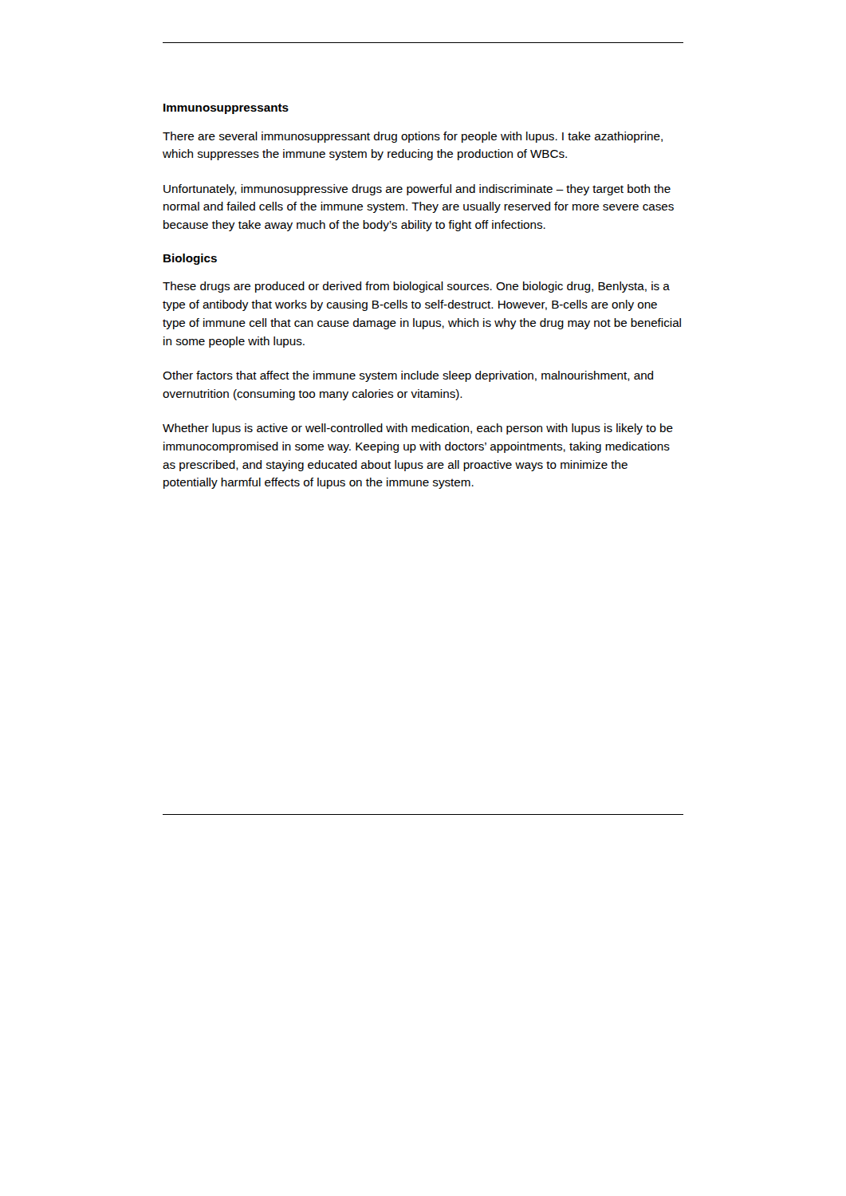Immunosuppressants
There are several immunosuppressant drug options for people with lupus. I take azathioprine, which suppresses the immune system by reducing the production of WBCs.
Unfortunately, immunosuppressive drugs are powerful and indiscriminate – they target both the normal and failed cells of the immune system. They are usually reserved for more severe cases because they take away much of the body’s ability to fight off infections.
Biologics
These drugs are produced or derived from biological sources. One biologic drug, Benlysta, is a type of antibody that works by causing B-cells to self-destruct. However, B-cells are only one type of immune cell that can cause damage in lupus, which is why the drug may not be beneficial in some people with lupus.
Other factors that affect the immune system include sleep deprivation, malnourishment, and overnutrition (consuming too many calories or vitamins).
Whether lupus is active or well-controlled with medication, each person with lupus is likely to be immunocompromised in some way. Keeping up with doctors’ appointments, taking medications as prescribed, and staying educated about lupus are all proactive ways to minimize the potentially harmful effects of lupus on the immune system.